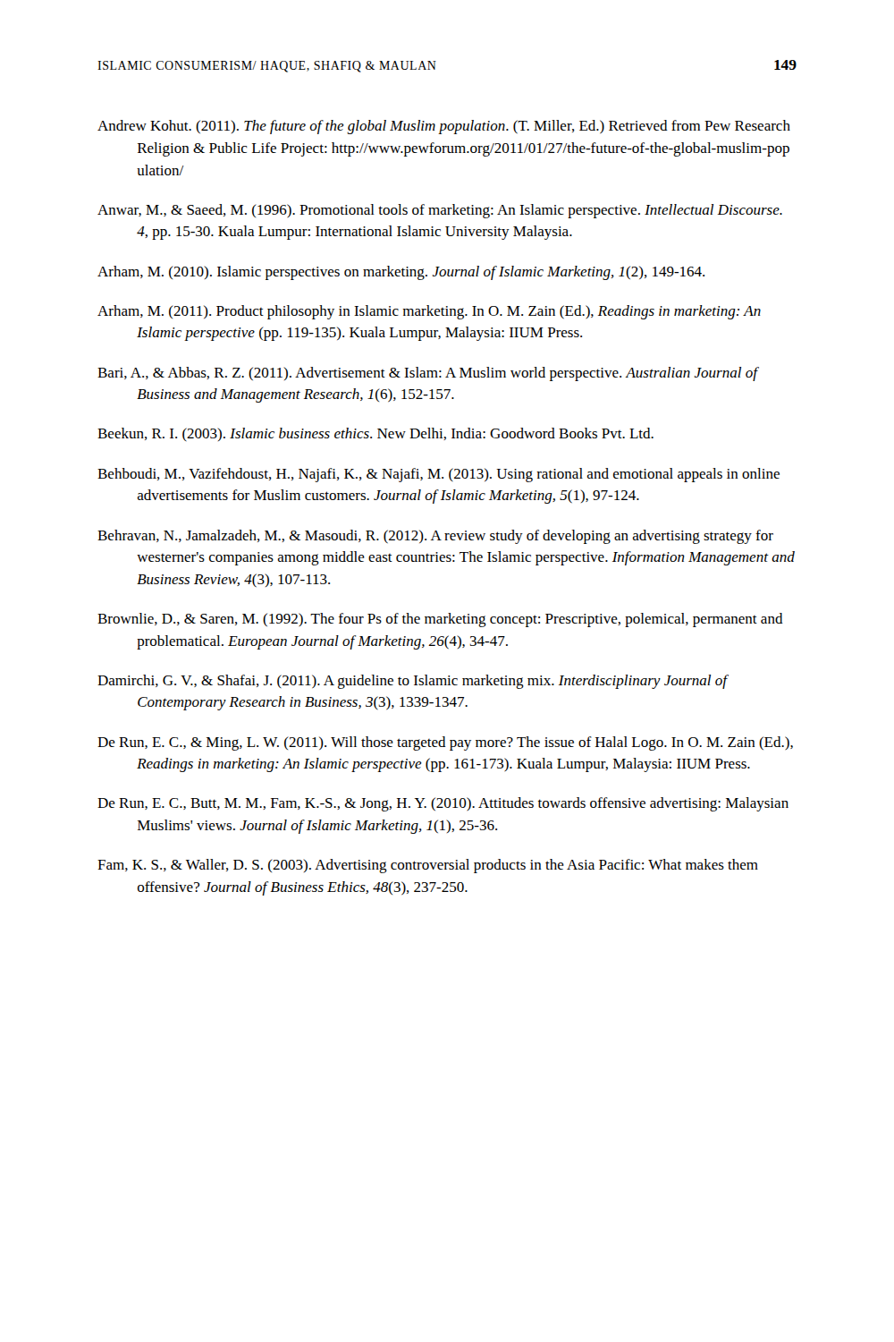Islamic Consumerism/ Haque, Shafiq & Maulan 149
Andrew Kohut. (2011). The future of the global Muslim population. (T. Miller, Ed.) Retrieved from Pew Research Religion & Public Life Project: http://www.pewforum.org/2011/01/27/the-future-of-the-global-muslim-population/
Anwar, M., & Saeed, M. (1996). Promotional tools of marketing: An Islamic perspective. Intellectual Discourse. 4, pp. 15-30. Kuala Lumpur: International Islamic University Malaysia.
Arham, M. (2010). Islamic perspectives on marketing. Journal of Islamic Marketing, 1(2), 149-164.
Arham, M. (2011). Product philosophy in Islamic marketing. In O. M. Zain (Ed.), Readings in marketing: An Islamic perspective (pp. 119-135). Kuala Lumpur, Malaysia: IIUM Press.
Bari, A., & Abbas, R. Z. (2011). Advertisement & Islam: A Muslim world perspective. Australian Journal of Business and Management Research, 1(6), 152-157.
Beekun, R. I. (2003). Islamic business ethics. New Delhi, India: Goodword Books Pvt. Ltd.
Behboudi, M., Vazifehdoust, H., Najafi, K., & Najafi, M. (2013). Using rational and emotional appeals in online advertisements for Muslim customers. Journal of Islamic Marketing, 5(1), 97-124.
Behravan, N., Jamalzadeh, M., & Masoudi, R. (2012). A review study of developing an advertising strategy for westerner's companies among middle east countries: The Islamic perspective. Information Management and Business Review, 4(3), 107-113.
Brownlie, D., & Saren, M. (1992). The four Ps of the marketing concept: Prescriptive, polemical, permanent and problematical. European Journal of Marketing, 26(4), 34-47.
Damirchi, G. V., & Shafai, J. (2011). A guideline to Islamic marketing mix. Interdisciplinary Journal of Contemporary Research in Business, 3(3), 1339-1347.
De Run, E. C., & Ming, L. W. (2011). Will those targeted pay more? The issue of Halal Logo. In O. M. Zain (Ed.), Readings in marketing: An Islamic perspective (pp. 161-173). Kuala Lumpur, Malaysia: IIUM Press.
De Run, E. C., Butt, M. M., Fam, K.-S., & Jong, H. Y. (2010). Attitudes towards offensive advertising: Malaysian Muslims' views. Journal of Islamic Marketing, 1(1), 25-36.
Fam, K. S., & Waller, D. S. (2003). Advertising controversial products in the Asia Pacific: What makes them offensive? Journal of Business Ethics, 48(3), 237-250.